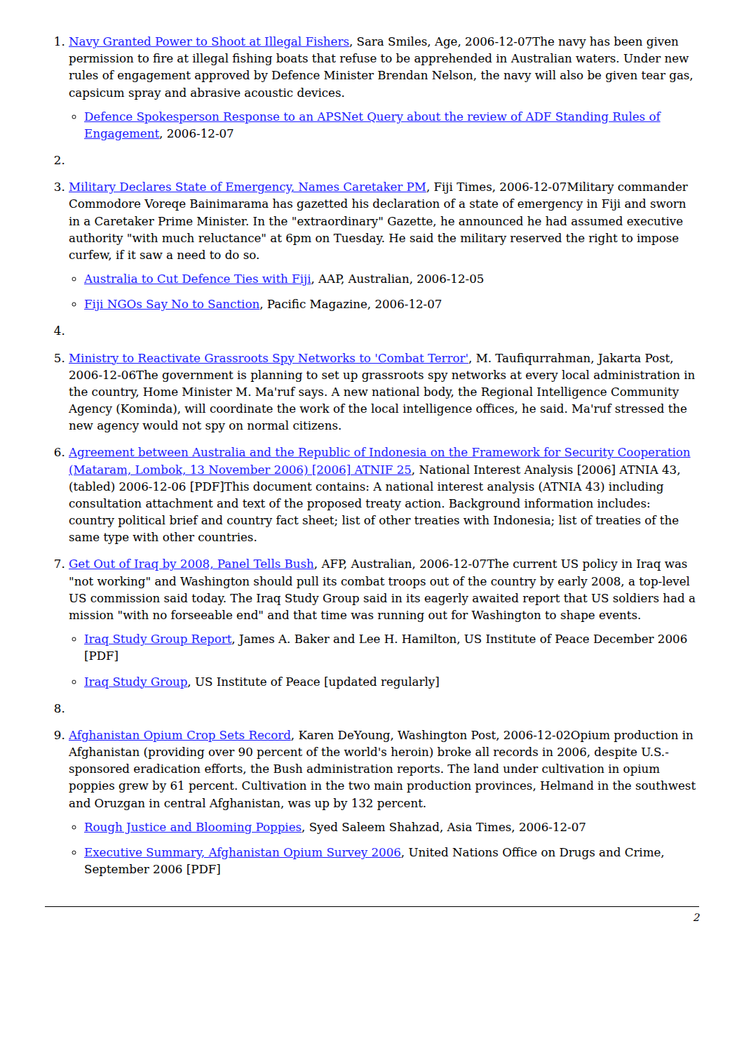Navy Granted Power to Shoot at Illegal Fishers, Sara Smiles, Age, 2006-12-07The navy has been given permission to fire at illegal fishing boats that refuse to be apprehended in Australian waters. Under new rules of engagement approved by Defence Minister Brendan Nelson, the navy will also be given tear gas, capsicum spray and abrasive acoustic devices.
Defence Spokesperson Response to an APSNet Query about the review of ADF Standing Rules of Engagement, 2006-12-07
Military Declares State of Emergency, Names Caretaker PM, Fiji Times, 2006-12-07Military commander Commodore Voreqe Bainimarama has gazetted his declaration of a state of emergency in Fiji and sworn in a Caretaker Prime Minister. In the "extraordinary" Gazette, he announced he had assumed executive authority "with much reluctance" at 6pm on Tuesday. He said the military reserved the right to impose curfew, if it saw a need to do so.
Australia to Cut Defence Ties with Fiji, AAP, Australian, 2006-12-05
Fiji NGOs Say No to Sanction, Pacific Magazine, 2006-12-07
Ministry to Reactivate Grassroots Spy Networks to 'Combat Terror', M. Taufiqurrahman, Jakarta Post, 2006-12-06The government is planning to set up grassroots spy networks at every local administration in the country, Home Minister M. Ma'ruf says. A new national body, the Regional Intelligence Community Agency (Kominda), will coordinate the work of the local intelligence offices, he said. Ma'ruf stressed the new agency would not spy on normal citizens.
Agreement between Australia and the Republic of Indonesia on the Framework for Security Cooperation (Mataram, Lombok, 13 November 2006) [2006] ATNIF 25, National Interest Analysis [2006] ATNIA 43, (tabled) 2006-12-06 [PDF]This document contains: A national interest analysis (ATNIA 43) including consultation attachment and text of the proposed treaty action. Background information includes: country political brief and country fact sheet; list of other treaties with Indonesia; list of treaties of the same type with other countries.
Get Out of Iraq by 2008, Panel Tells Bush, AFP, Australian, 2006-12-07The current US policy in Iraq was "not working" and Washington should pull its combat troops out of the country by early 2008, a top-level US commission said today. The Iraq Study Group said in its eagerly awaited report that US soldiers had a mission "with no forseeable end" and that time was running out for Washington to shape events.
Iraq Study Group Report, James A. Baker and Lee H. Hamilton, US Institute of Peace December 2006 [PDF]
Iraq Study Group, US Institute of Peace [updated regularly]
Afghanistan Opium Crop Sets Record, Karen DeYoung, Washington Post, 2006-12-02Opium production in Afghanistan (providing over 90 percent of the world's heroin) broke all records in 2006, despite U.S.-sponsored eradication efforts, the Bush administration reports. The land under cultivation in opium poppies grew by 61 percent. Cultivation in the two main production provinces, Helmand in the southwest and Oruzgan in central Afghanistan, was up by 132 percent.
Rough Justice and Blooming Poppies, Syed Saleem Shahzad, Asia Times, 2006-12-07
Executive Summary, Afghanistan Opium Survey 2006, United Nations Office on Drugs and Crime, September 2006 [PDF]
2